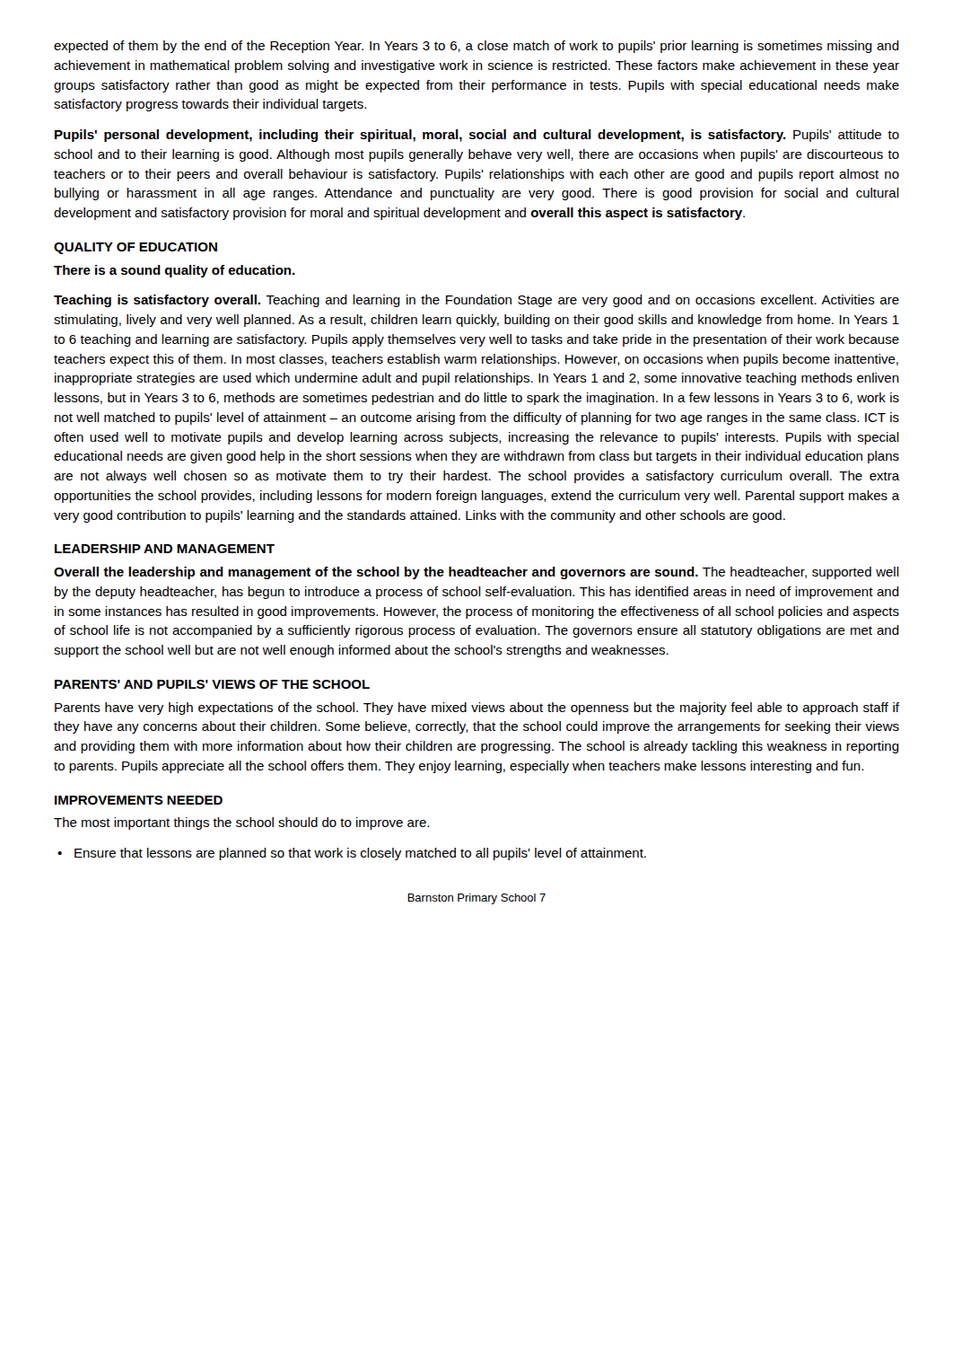expected of them by the end of the Reception Year. In Years 3 to 6, a close match of work to pupils' prior learning is sometimes missing and achievement in mathematical problem solving and investigative work in science is restricted. These factors make achievement in these year groups satisfactory rather than good as might be expected from their performance in tests. Pupils with special educational needs make satisfactory progress towards their individual targets.
Pupils' personal development, including their spiritual, moral, social and cultural development, is satisfactory. Pupils' attitude to school and to their learning is good. Although most pupils generally behave very well, there are occasions when pupils' are discourteous to teachers or to their peers and overall behaviour is satisfactory. Pupils' relationships with each other are good and pupils report almost no bullying or harassment in all age ranges. Attendance and punctuality are very good. There is good provision for social and cultural development and satisfactory provision for moral and spiritual development and overall this aspect is satisfactory.
QUALITY OF EDUCATION
There is a sound quality of education.
Teaching is satisfactory overall. Teaching and learning in the Foundation Stage are very good and on occasions excellent. Activities are stimulating, lively and very well planned. As a result, children learn quickly, building on their good skills and knowledge from home. In Years 1 to 6 teaching and learning are satisfactory. Pupils apply themselves very well to tasks and take pride in the presentation of their work because teachers expect this of them. In most classes, teachers establish warm relationships. However, on occasions when pupils become inattentive, inappropriate strategies are used which undermine adult and pupil relationships. In Years 1 and 2, some innovative teaching methods enliven lessons, but in Years 3 to 6, methods are sometimes pedestrian and do little to spark the imagination. In a few lessons in Years 3 to 6, work is not well matched to pupils' level of attainment – an outcome arising from the difficulty of planning for two age ranges in the same class. ICT is often used well to motivate pupils and develop learning across subjects, increasing the relevance to pupils' interests. Pupils with special educational needs are given good help in the short sessions when they are withdrawn from class but targets in their individual education plans are not always well chosen so as motivate them to try their hardest. The school provides a satisfactory curriculum overall. The extra opportunities the school provides, including lessons for modern foreign languages, extend the curriculum very well. Parental support makes a very good contribution to pupils' learning and the standards attained. Links with the community and other schools are good.
LEADERSHIP AND MANAGEMENT
Overall the leadership and management of the school by the headteacher and governors are sound. The headteacher, supported well by the deputy headteacher, has begun to introduce a process of school self-evaluation. This has identified areas in need of improvement and in some instances has resulted in good improvements. However, the process of monitoring the effectiveness of all school policies and aspects of school life is not accompanied by a sufficiently rigorous process of evaluation. The governors ensure all statutory obligations are met and support the school well but are not well enough informed about the school's strengths and weaknesses.
PARENTS' AND PUPILS' VIEWS OF THE SCHOOL
Parents have very high expectations of the school. They have mixed views about the openness but the majority feel able to approach staff if they have any concerns about their children. Some believe, correctly, that the school could improve the arrangements for seeking their views and providing them with more information about how their children are progressing. The school is already tackling this weakness in reporting to parents. Pupils appreciate all the school offers them. They enjoy learning, especially when teachers make lessons interesting and fun.
IMPROVEMENTS NEEDED
The most important things the school should do to improve are.
Ensure that lessons are planned so that work is closely matched to all pupils' level of attainment.
Barnston Primary School 7